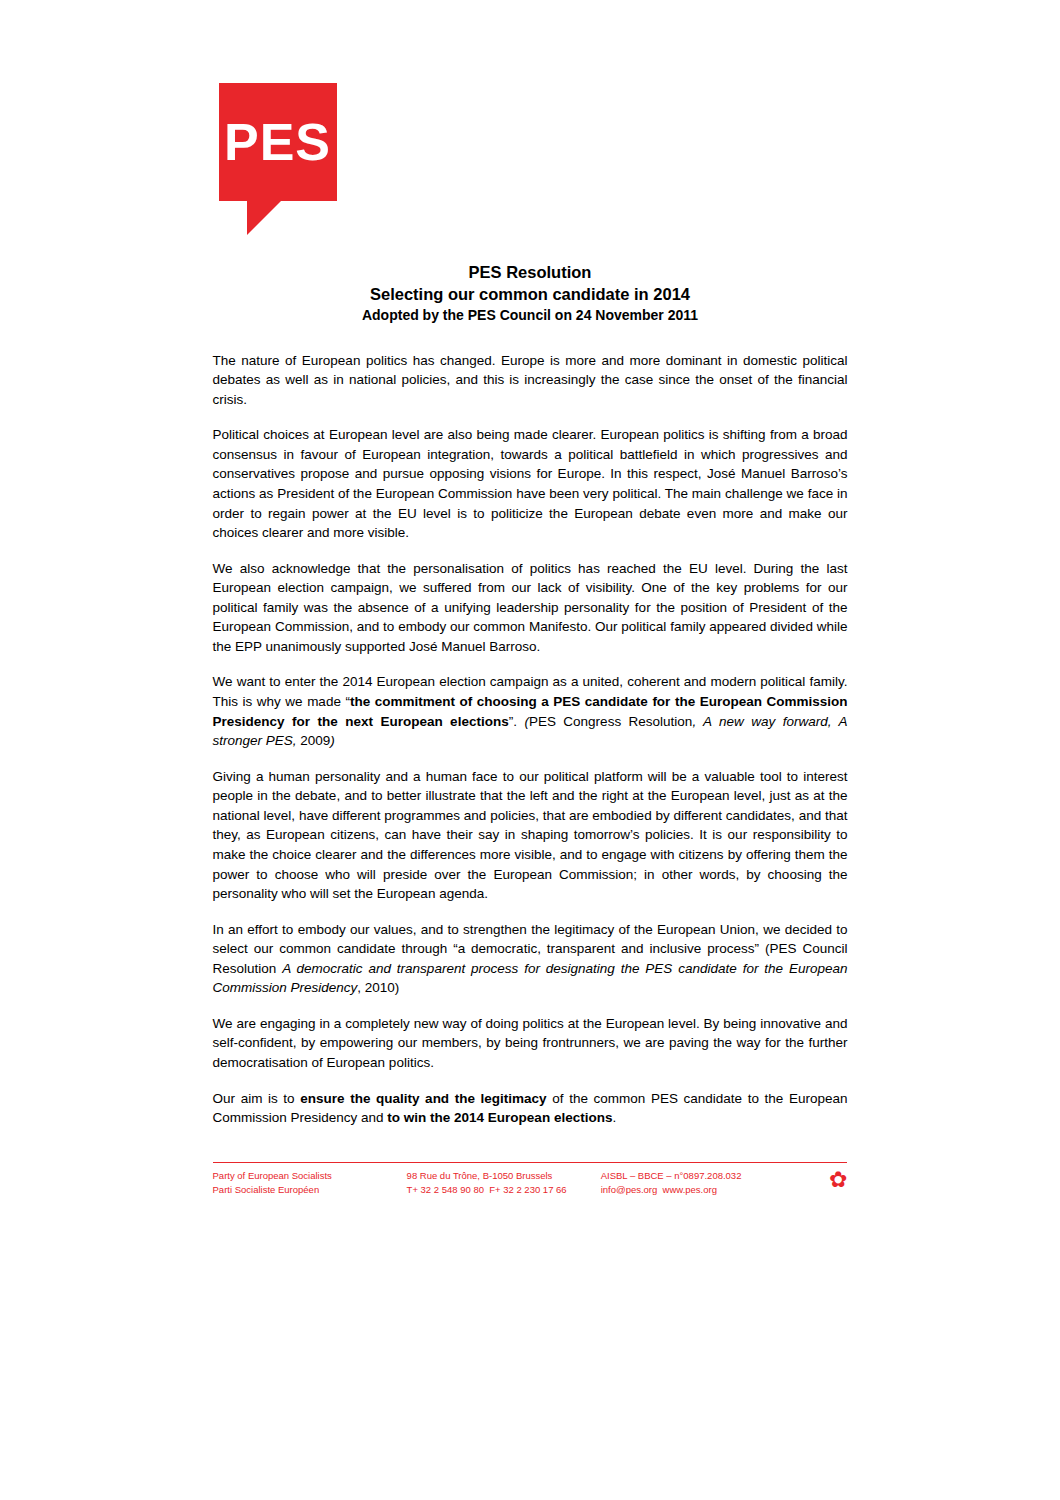PES
PES Resolution
Selecting our common candidate in 2014
Adopted by the PES Council on 24 November 2011
The nature of European politics has changed. Europe is more and more dominant in domestic political debates as well as in national policies, and this is increasingly the case since the onset of the financial crisis.
Political choices at European level are also being made clearer. European politics is shifting from a broad consensus in favour of European integration, towards a political battlefield in which progressives and conservatives propose and pursue opposing visions for Europe. In this respect, José Manuel Barroso’s actions as President of the European Commission have been very political. The main challenge we face in order to regain power at the EU level is to politicize the European debate even more and make our choices clearer and more visible.
We also acknowledge that the personalisation of politics has reached the EU level. During the last European election campaign, we suffered from our lack of visibility. One of the key problems for our political family was the absence of a unifying leadership personality for the position of President of the European Commission, and to embody our common Manifesto. Our political family appeared divided while the EPP unanimously supported José Manuel Barroso.
We want to enter the 2014 European election campaign as a united, coherent and modern political family. This is why we made “the commitment of choosing a PES candidate for the European Commission Presidency for the next European elections”. (PES Congress Resolution, A new way forward, A stronger PES, 2009)
Giving a human personality and a human face to our political platform will be a valuable tool to interest people in the debate, and to better illustrate that the left and the right at the European level, just as at the national level, have different programmes and policies, that are embodied by different candidates, and that they, as European citizens, can have their say in shaping tomorrow’s policies. It is our responsibility to make the choice clearer and the differences more visible, and to engage with citizens by offering them the power to choose who will preside over the European Commission; in other words, by choosing the personality who will set the European agenda.
In an effort to embody our values, and to strengthen the legitimacy of the European Union, we decided to select our common candidate through “a democratic, transparent and inclusive process” (PES Council Resolution A democratic and transparent process for designating the PES candidate for the European Commission Presidency, 2010)
We are engaging in a completely new way of doing politics at the European level. By being innovative and self-confident, by empowering our members, by being frontrunners, we are paving the way for the further democratisation of European politics.
Our aim is to ensure the quality and the legitimacy of the common PES candidate to the European Commission Presidency and to win the 2014 European elections.
Party of European Socialists
Parti Socialiste Européen
98 Rue du Trône, B-1050 Brussels
T+ 32 2 548 90 80 F+ 32 2 230 17 66
AISBL – BBCE – n°0897.208.032
info@pes.org www.pes.org
✿